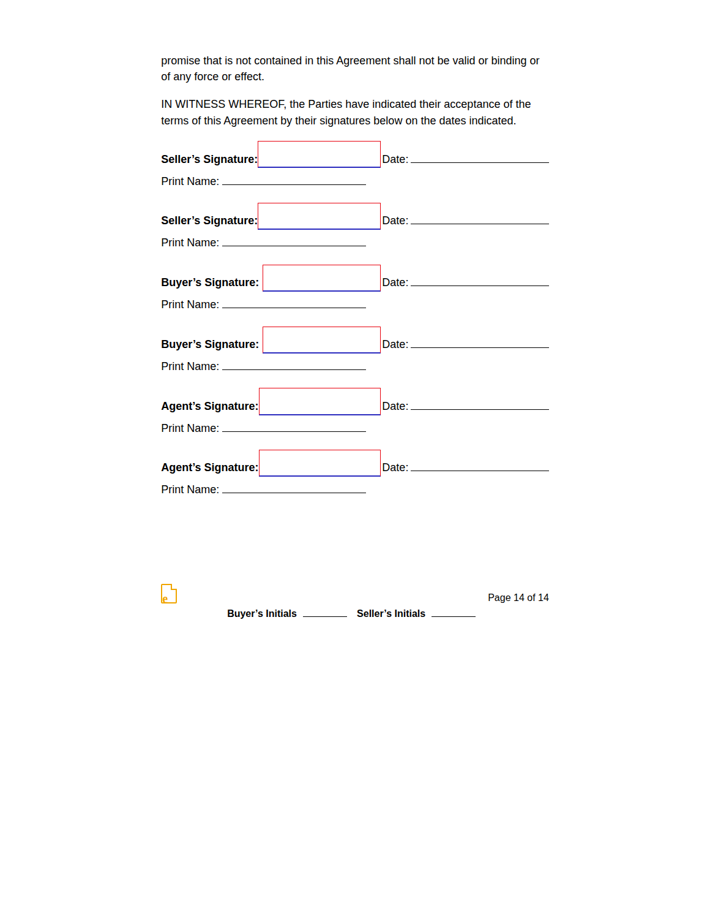promise that is not contained in this Agreement shall not be valid or binding or of any force or effect.
IN WITNESS WHEREOF, the Parties have indicated their acceptance of the terms of this Agreement by their signatures below on the dates indicated.
Seller’s Signature: Date:
Print Name:
Seller’s Signature: Date:
Print Name:
Buyer’s Signature: Date:
Print Name:
Buyer’s Signature: Date:
Print Name:
Agent’s Signature: Date:
Print Name:
Agent’s Signature: Date:
Print Name:
e
Page 14 of 14
Buyer’s Initials Seller’s Initials